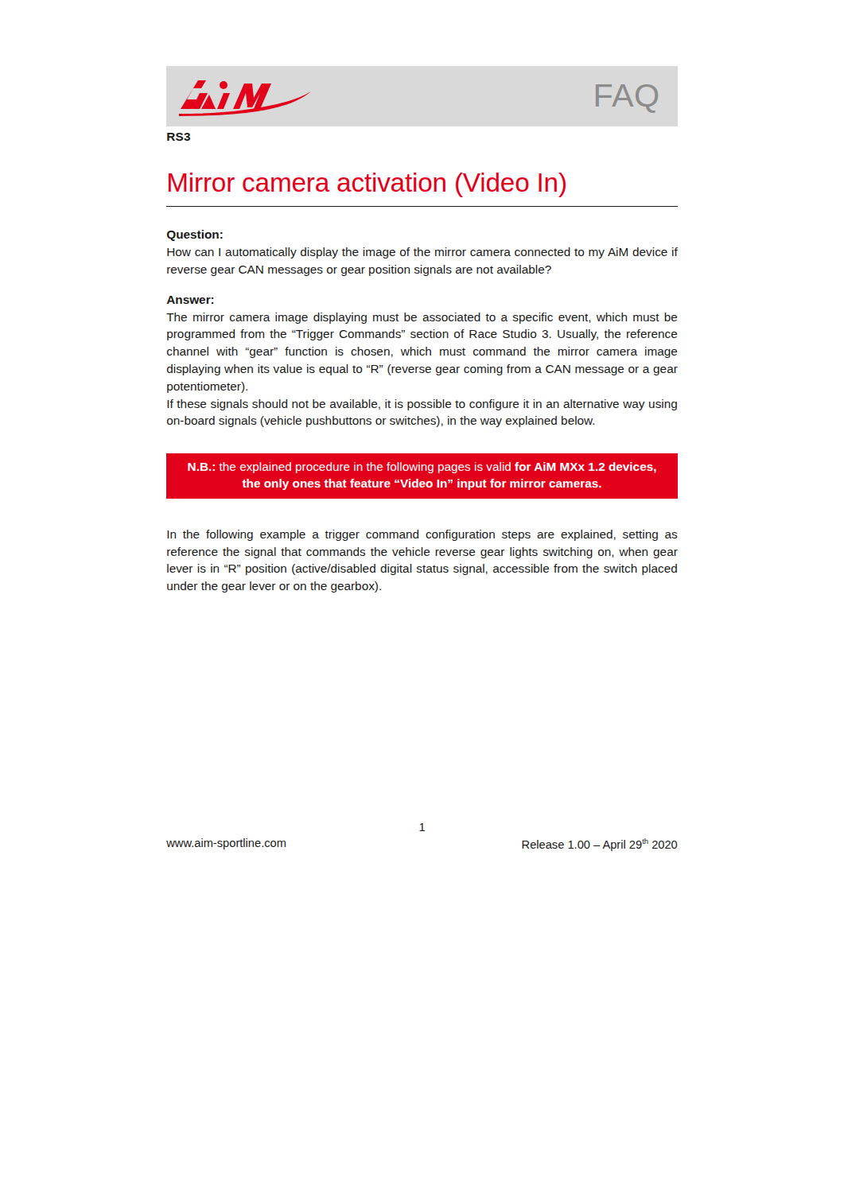FAQ
RS3
Mirror camera activation (Video In)
Question:
How can I automatically display the image of the mirror camera connected to my AiM device if reverse gear CAN messages or gear position signals are not available?
Answer:
The mirror camera image displaying must be associated to a specific event, which must be programmed from the “Trigger Commands” section of Race Studio 3. Usually, the reference channel with “gear” function is chosen, which must command the mirror camera image displaying when its value is equal to “R” (reverse gear coming from a CAN message or a gear potentiometer).
If these signals should not be available, it is possible to configure it in an alternative way using on-board signals (vehicle pushbuttons or switches), in the way explained below.
N.B.: the explained procedure in the following pages is valid for AiM MXx 1.2 devices, the only ones that feature “Video In” input for mirror cameras.
In the following example a trigger command configuration steps are explained, setting as reference the signal that commands the vehicle reverse gear lights switching on, when gear lever is in “R” position (active/disabled digital status signal, accessible from the switch placed under the gear lever or on the gearbox).
1
www.aim-sportline.com Release 1.00 – April 29th 2020